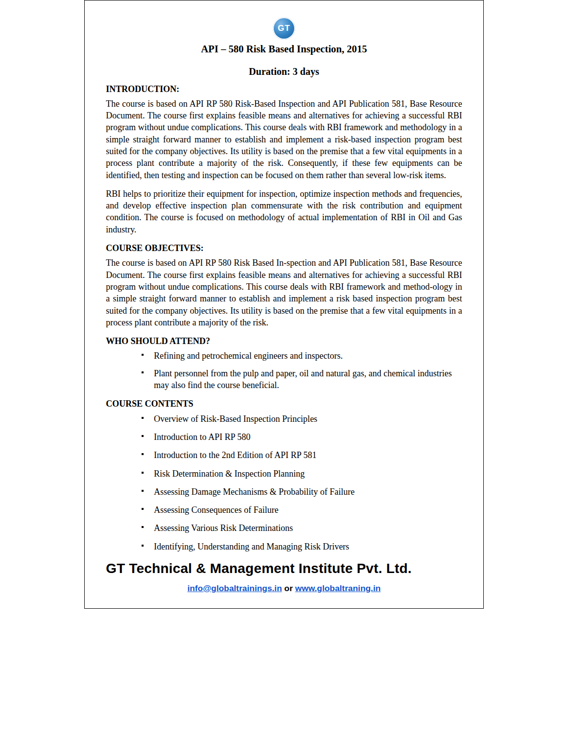GT
API – 580 Risk Based Inspection, 2015
Duration: 3 days
INTRODUCTION:
The course is based on API RP 580 Risk-Based Inspection and API Publication 581, Base Resource Document. The course first explains feasible means and alternatives for achieving a successful RBI program without undue complications. This course deals with RBI framework and methodology in a simple straight forward manner to establish and implement a risk-based inspection program best suited for the company objectives. Its utility is based on the premise that a few vital equipments in a process plant contribute a majority of the risk. Consequently, if these few equipments can be identified, then testing and inspection can be focused on them rather than several low-risk items.
RBI helps to prioritize their equipment for inspection, optimize inspection methods and frequencies, and develop effective inspection plan commensurate with the risk contribution and equipment condition. The course is focused on methodology of actual implementation of RBI in Oil and Gas industry.
COURSE OBJECTIVES:
The course is based on API RP 580 Risk Based In-spection and API Publication 581, Base Resource Document. The course first explains feasible means and alternatives for achieving a successful RBI program without undue complications. This course deals with RBI framework and method-ology in a simple straight forward manner to establish and implement a risk based inspection program best suited for the company objectives. Its utility is based on the premise that a few vital equipments in a process plant contribute a majority of the risk.
WHO SHOULD ATTEND?
Refining and petrochemical engineers and inspectors.
Plant personnel from the pulp and paper, oil and natural gas, and chemical industries may also find the course beneficial.
COURSE CONTENTS
Overview of Risk-Based Inspection Principles
Introduction to API RP 580
Introduction to the 2nd Edition of API RP 581
Risk Determination & Inspection Planning
Assessing Damage Mechanisms & Probability of Failure
Assessing Consequences of Failure
Assessing Various Risk Determinations
Identifying, Understanding and Managing Risk Drivers
GT Technical & Management Institute Pvt. Ltd.
info@globaltrainings.in or www.globaltraning.in